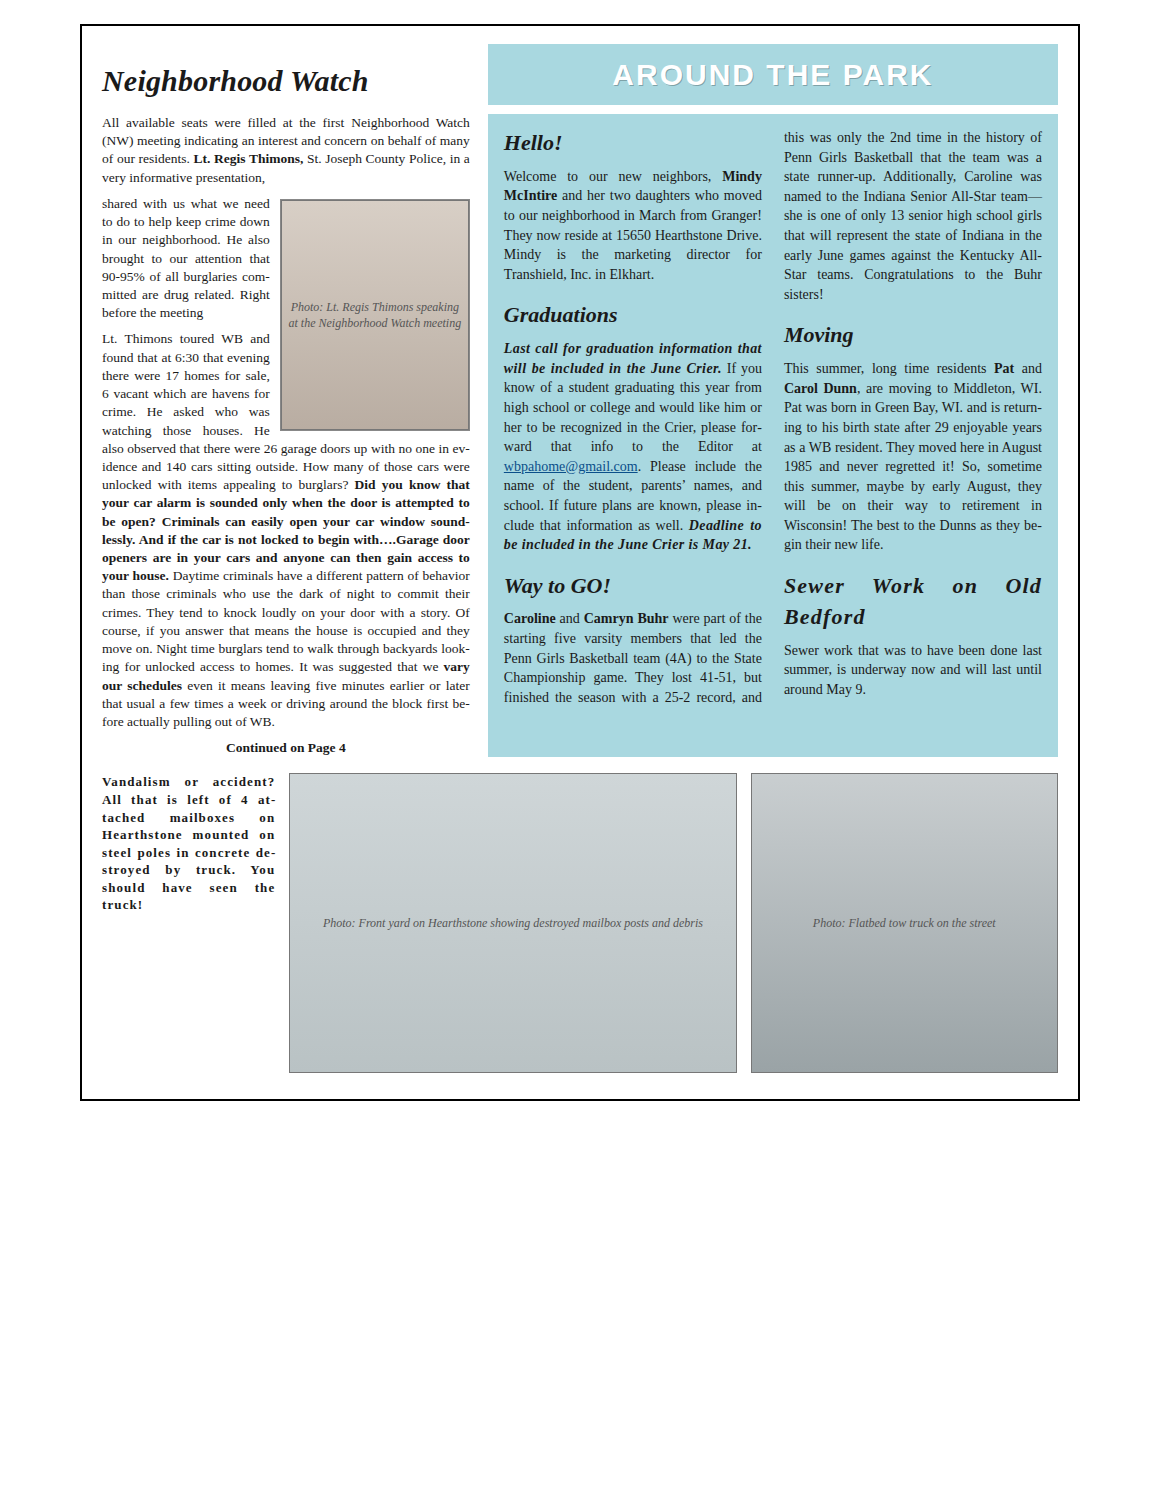Neighborhood Watch
AROUND THE PARK
All available seats were filled at the first Neighborhood Watch (NW) meeting indicating an interest and concern on behalf of many of our residents. Lt. Regis Thimons, St. Joseph County Police, in a very informative presentation,
Photo: Lt. Regis Thimons speaking at the Neighborhood Watch meeting
shared with us what we need to do to help keep crime down in our neighborhood. He also brought to our attention that 90-95% of all burglaries committed are drug related. Right before the meeting
Lt. Thimons toured WB and found that at 6:30 that evening there were 17 homes for sale, 6 vacant which are havens for crime. He asked who was watching those houses. He also observed that there were 26 garage doors up with no one in evidence and 140 cars sitting outside. How many of those cars were unlocked with items appealing to burglars? Did you know that your car alarm is sounded only when the door is attempted to be open? Criminals can easily open your car window soundlessly. And if the car is not locked to begin with….Garage door openers are in your cars and anyone can then gain access to your house. Daytime criminals have a different pattern of behavior than those criminals who use the dark of night to commit their crimes. They tend to knock loudly on your door with a story. Of course, if you answer that means the house is occupied and they move on. Night time burglars tend to walk through backyards looking for unlocked access to homes. It was suggested that we vary our schedules even it means leaving five minutes earlier or later that usual a few times a week or driving around the block first before actually pulling out of WB.
Continued on Page 4
Hello!
Welcome to our new neighbors, Mindy McIntire and her two daughters who moved to our neighborhood in March from Granger! They now reside at 15650 Hearthstone Drive. Mindy is the marketing director for Transhield, Inc. in Elkhart.
Graduations
Last call for graduation information that will be included in the June Crier. If you know of a student graduating this year from high school or college and would like him or her to be recognized in the Crier, please forward that info to the Editor at wbpahome@gmail.com. Please include the name of the student, parents’ names, and school. If future plans are known, please include that information as well. Deadline to be included in the June Crier is May 21.
Way to GO!
Caroline and Camryn Buhr were part of the starting five varsity members that led the Penn Girls Basketball team (4A) to the State Championship game. They lost 41-51, but finished the season with a 25-2 record, and this was only the 2nd time in the history of Penn Girls Basketball that the team was a state runner-up. Additionally, Caroline was named to the Indiana Senior All-Star team—she is one of only 13 senior high school girls that will represent the state of Indiana in the early June games against the Kentucky All-Star teams. Congratulations to the Buhr sisters!
Moving
This summer, long time residents Pat and Carol Dunn, are moving to Middleton, WI. Pat was born in Green Bay, WI. and is returning to his birth state after 29 enjoyable years as a WB resident. They moved here in August 1985 and never regretted it! So, sometime this summer, maybe by early August, they will be on their way to retirement in Wisconsin! The best to the Dunns as they begin their new life.
Sewer Work on Old Bedford
Sewer work that was to have been done last summer, is underway now and will last until around May 9.
Vandalism or accident? All that is left of 4 attached mailboxes on Hearthstone mounted on steel poles in concrete destroyed by truck. You should have seen the truck!
Photo: Front yard on Hearthstone showing destroyed mailbox posts and debris
Photo: Flatbed tow truck on the street